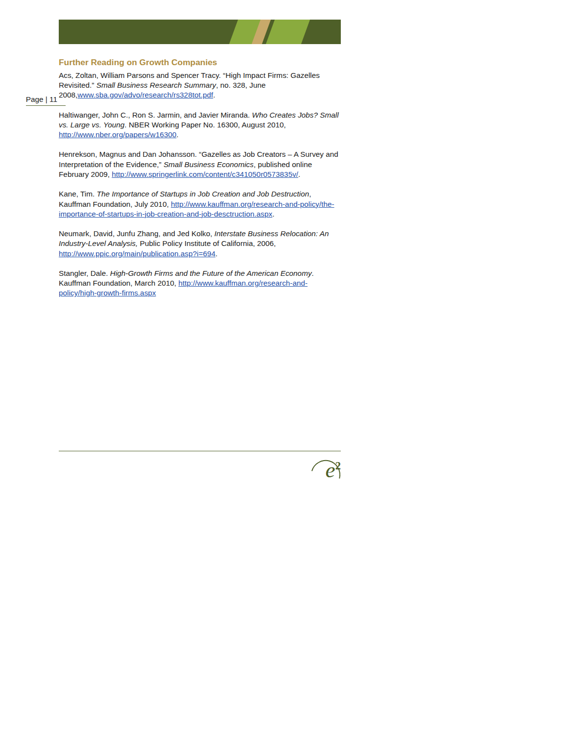Page | 11
Further Reading on Growth Companies
Acs, Zoltan, William Parsons and Spencer Tracy. “High Impact Firms: Gazelles Revisited.” Small Business Research Summary, no. 328, June 2008,www.sba.gov/advo/research/rs328tot.pdf.
Haltiwanger, John C., Ron S. Jarmin, and Javier Miranda. Who Creates Jobs? Small vs. Large vs. Young. NBER Working Paper No. 16300, August 2010, http://www.nber.org/papers/w16300.
Henrekson, Magnus and Dan Johansson. “Gazelles as Job Creators – A Survey and Interpretation of the Evidence,” Small Business Economics, published online February 2009, http://www.springerlink.com/content/c341050r0573835v/.
Kane, Tim. The Importance of Startups in Job Creation and Job Destruction, Kauffman Foundation, July 2010, http://www.kauffman.org/research-and-policy/the-importance-of-startups-in-job-creation-and-job-desctruction.aspx.
Neumark, David, Junfu Zhang, and Jed Kolko, Interstate Business Relocation: An Industry-Level Analysis, Public Policy Institute of California, 2006, http://www.ppic.org/main/publication.asp?i=694.
Stangler, Dale. High-Growth Firms and the Future of the American Economy. Kauffman Foundation, March 2010, http://www.kauffman.org/research-and-policy/high-growth-firms.aspx
e 2